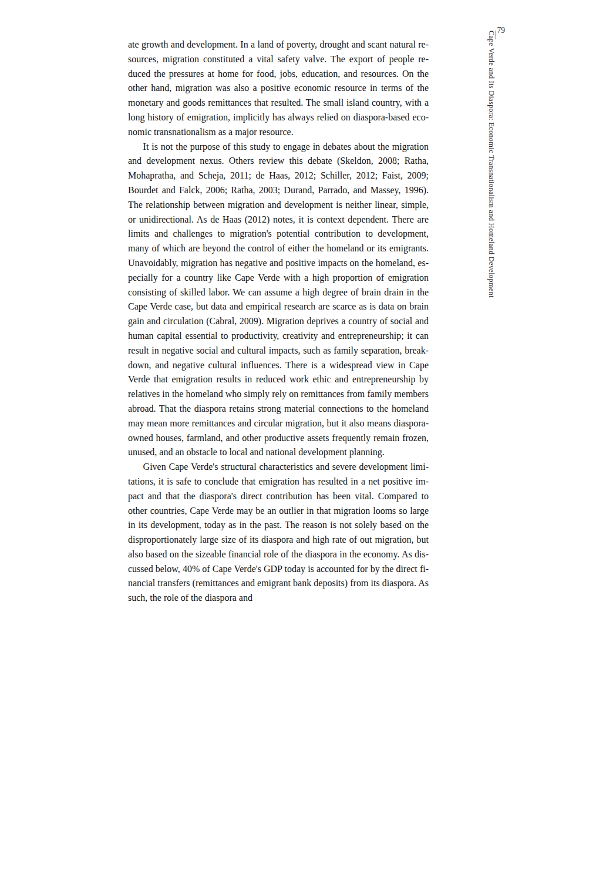79
Cape Verde and Its Diaspora: Economic Transnationalism and Homeland Development
ate growth and development. In a land of poverty, drought and scant natural resources, migration constituted a vital safety valve. The export of people reduced the pressures at home for food, jobs, education, and resources. On the other hand, migration was also a positive economic resource in terms of the monetary and goods remittances that resulted. The small island country, with a long history of emigration, implicitly has always relied on diaspora-based economic transnationalism as a major resource.
It is not the purpose of this study to engage in debates about the migration and development nexus. Others review this debate (Skeldon, 2008; Ratha, Mohapratha, and Scheja, 2011; de Haas, 2012; Schiller, 2012; Faist, 2009; Bourdet and Falck, 2006; Ratha, 2003; Durand, Parrado, and Massey, 1996). The relationship between migration and development is neither linear, simple, or unidirectional. As de Haas (2012) notes, it is context dependent. There are limits and challenges to migration's potential contribution to development, many of which are beyond the control of either the homeland or its emigrants. Unavoidably, migration has negative and positive impacts on the homeland, especially for a country like Cape Verde with a high proportion of emigration consisting of skilled labor. We can assume a high degree of brain drain in the Cape Verde case, but data and empirical research are scarce as is data on brain gain and circulation (Cabral, 2009). Migration deprives a country of social and human capital essential to productivity, creativity and entrepreneurship; it can result in negative social and cultural impacts, such as family separation, breakdown, and negative cultural influences. There is a widespread view in Cape Verde that emigration results in reduced work ethic and entrepreneurship by relatives in the homeland who simply rely on remittances from family members abroad. That the diaspora retains strong material connections to the homeland may mean more remittances and circular migration, but it also means diaspora-owned houses, farmland, and other productive assets frequently remain frozen, unused, and an obstacle to local and national development planning.
Given Cape Verde's structural characteristics and severe development limitations, it is safe to conclude that emigration has resulted in a net positive impact and that the diaspora's direct contribution has been vital. Compared to other countries, Cape Verde may be an outlier in that migration looms so large in its development, today as in the past. The reason is not solely based on the disproportionately large size of its diaspora and high rate of out migration, but also based on the sizeable financial role of the diaspora in the economy. As discussed below, 40% of Cape Verde's GDP today is accounted for by the direct financial transfers (remittances and emigrant bank deposits) from its diaspora. As such, the role of the diaspora and